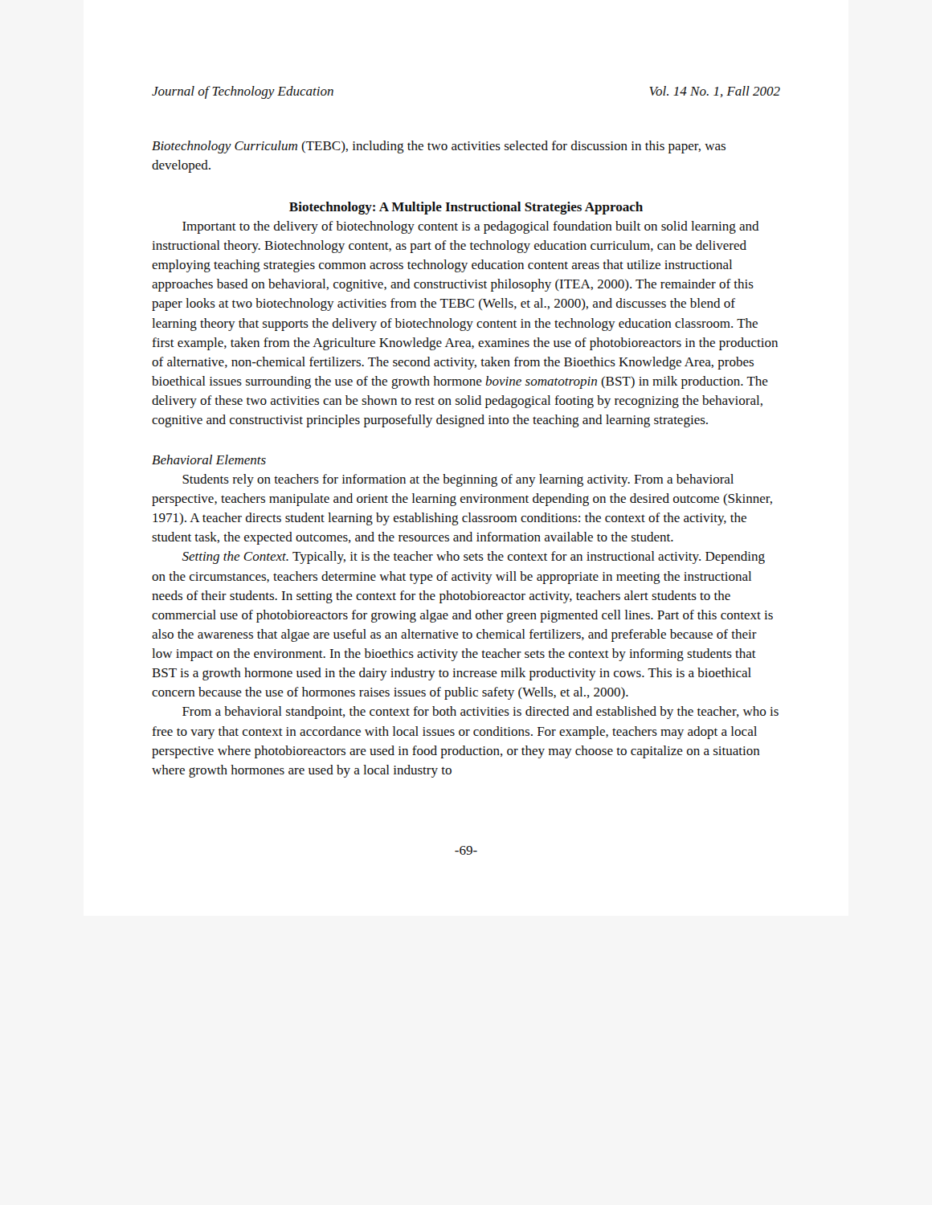Journal of Technology Education Vol. 14 No. 1, Fall 2002
Biotechnology Curriculum (TEBC), including the two activities selected for discussion in this paper, was developed.
Biotechnology: A Multiple Instructional Strategies Approach
Important to the delivery of biotechnology content is a pedagogical foundation built on solid learning and instructional theory. Biotechnology content, as part of the technology education curriculum, can be delivered employing teaching strategies common across technology education content areas that utilize instructional approaches based on behavioral, cognitive, and constructivist philosophy (ITEA, 2000). The remainder of this paper looks at two biotechnology activities from the TEBC (Wells, et al., 2000), and discusses the blend of learning theory that supports the delivery of biotechnology content in the technology education classroom. The first example, taken from the Agriculture Knowledge Area, examines the use of photobioreactors in the production of alternative, non-chemical fertilizers. The second activity, taken from the Bioethics Knowledge Area, probes bioethical issues surrounding the use of the growth hormone bovine somatotropin (BST) in milk production. The delivery of these two activities can be shown to rest on solid pedagogical footing by recognizing the behavioral, cognitive and constructivist principles purposefully designed into the teaching and learning strategies.
Behavioral Elements
Students rely on teachers for information at the beginning of any learning activity. From a behavioral perspective, teachers manipulate and orient the learning environment depending on the desired outcome (Skinner, 1971). A teacher directs student learning by establishing classroom conditions: the context of the activity, the student task, the expected outcomes, and the resources and information available to the student.
Setting the Context. Typically, it is the teacher who sets the context for an instructional activity. Depending on the circumstances, teachers determine what type of activity will be appropriate in meeting the instructional needs of their students. In setting the context for the photobioreactor activity, teachers alert students to the commercial use of photobioreactors for growing algae and other green pigmented cell lines. Part of this context is also the awareness that algae are useful as an alternative to chemical fertilizers, and preferable because of their low impact on the environment. In the bioethics activity the teacher sets the context by informing students that BST is a growth hormone used in the dairy industry to increase milk productivity in cows. This is a bioethical concern because the use of hormones raises issues of public safety (Wells, et al., 2000).
From a behavioral standpoint, the context for both activities is directed and established by the teacher, who is free to vary that context in accordance with local issues or conditions. For example, teachers may adopt a local perspective where photobioreactors are used in food production, or they may choose to capitalize on a situation where growth hormones are used by a local industry to
-69-